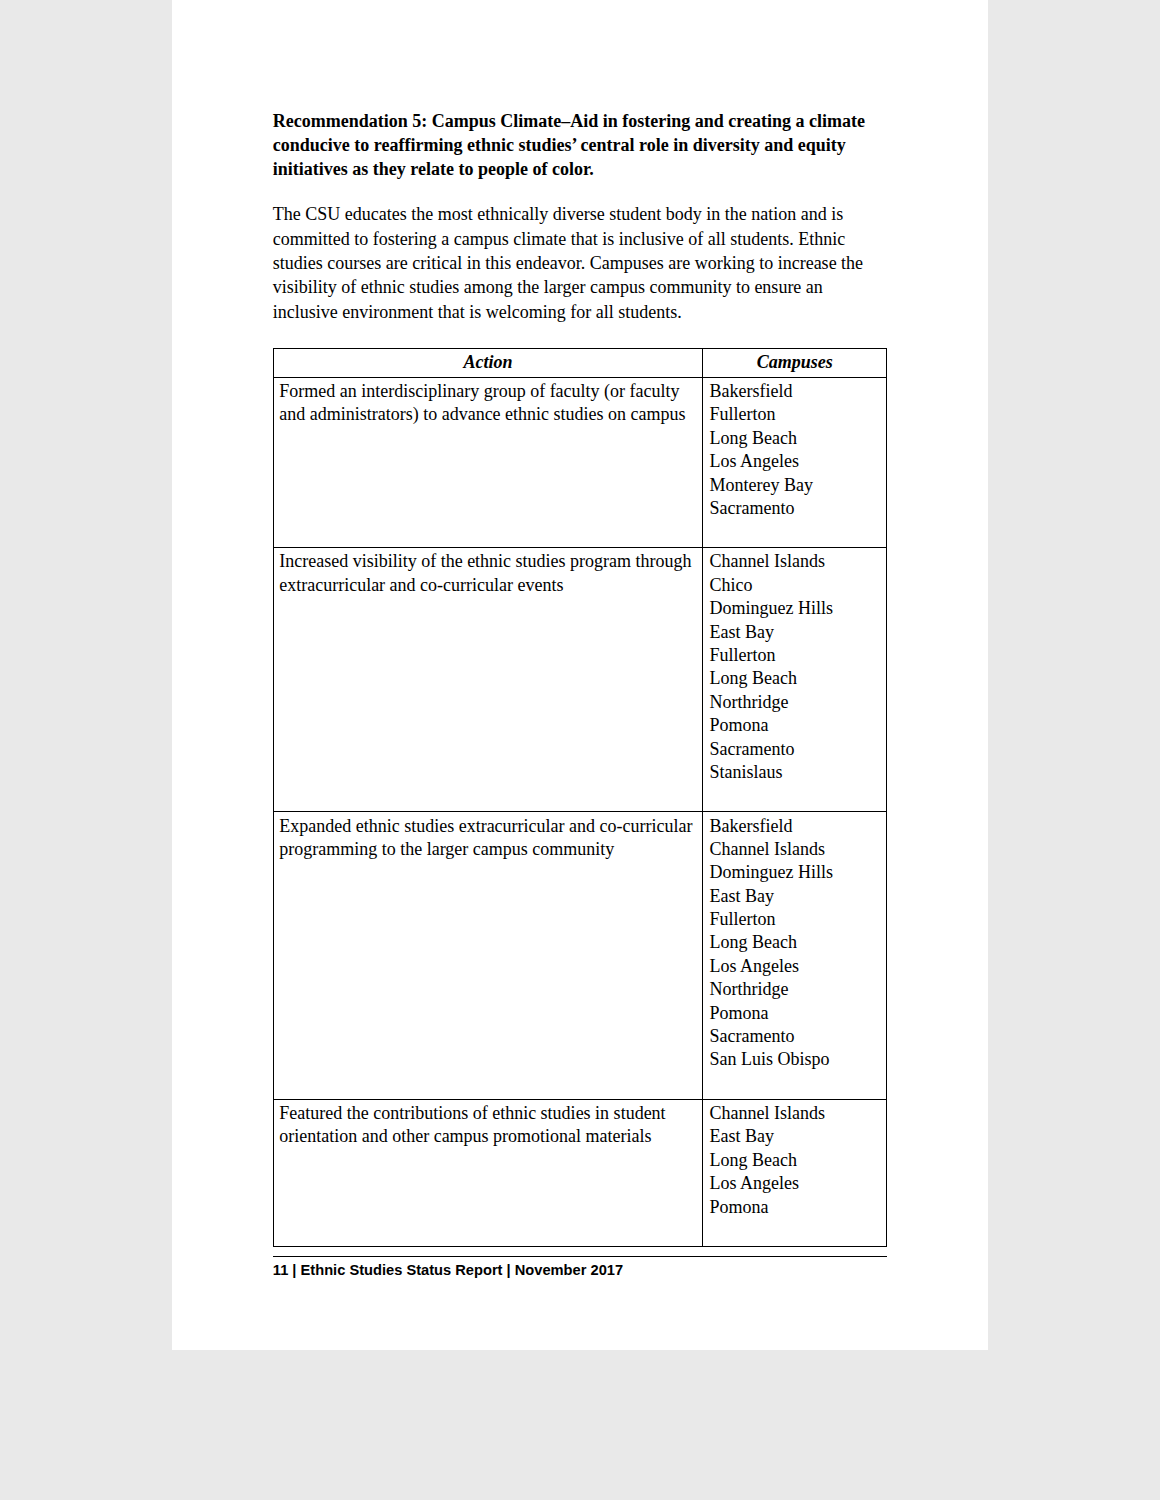Recommendation 5: Campus Climate–Aid in fostering and creating a climate conducive to reaffirming ethnic studies’ central role in diversity and equity initiatives as they relate to people of color.
The CSU educates the most ethnically diverse student body in the nation and is committed to fostering a campus climate that is inclusive of all students. Ethnic studies courses are critical in this endeavor. Campuses are working to increase the visibility of ethnic studies among the larger campus community to ensure an inclusive environment that is welcoming for all students.
| Action | Campuses |
| --- | --- |
| Formed an interdisciplinary group of faculty (or faculty and administrators) to advance ethnic studies on campus | Bakersfield Fullerton Long Beach Los Angeles Monterey Bay Sacramento |
| Increased visibility of the ethnic studies program through extracurricular and co-curricular events | Channel Islands Chico Dominguez Hills East Bay Fullerton Long Beach Northridge Pomona Sacramento Stanislaus |
| Expanded ethnic studies extracurricular and co-curricular programming to the larger campus community | Bakersfield Channel Islands Dominguez Hills East Bay Fullerton Long Beach Los Angeles Northridge Pomona Sacramento San Luis Obispo |
| Featured the contributions of ethnic studies in student orientation and other campus promotional materials | Channel Islands East Bay Long Beach Los Angeles Pomona |
11 | Ethnic Studies Status Report | November 2017